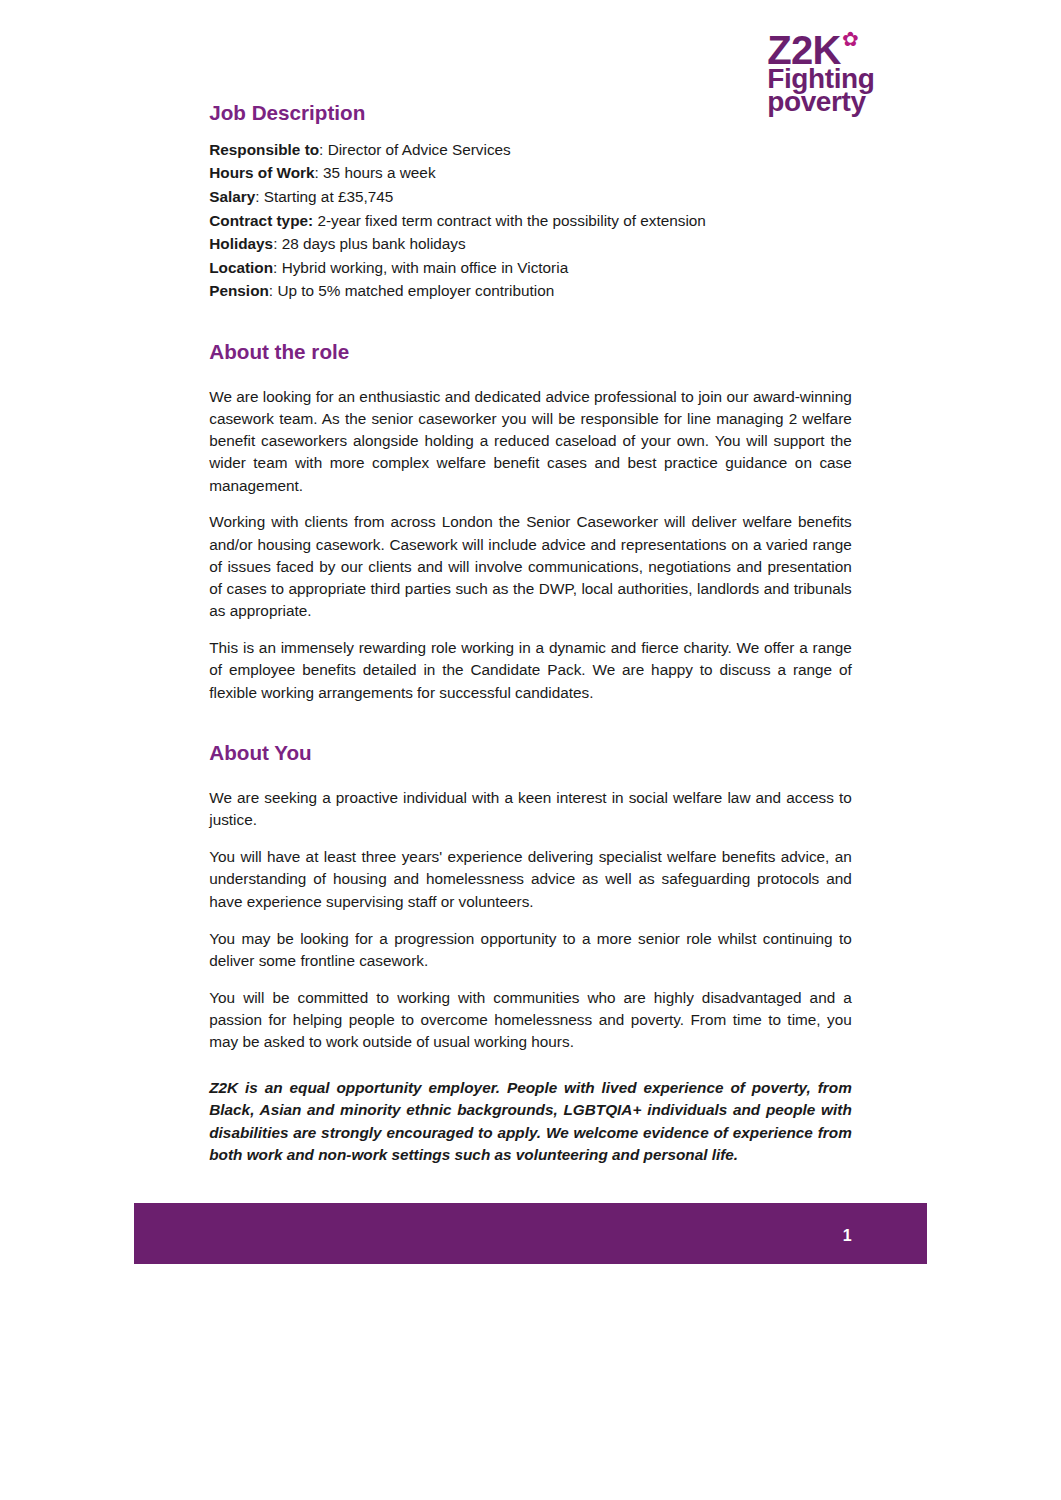Z2K✿ Fighting poverty
Job Description
Responsible to: Director of Advice Services
Hours of Work: 35 hours a week
Salary: Starting at £35,745
Contract type: 2-year fixed term contract with the possibility of extension
Holidays: 28 days plus bank holidays
Location: Hybrid working, with main office in Victoria
Pension: Up to 5% matched employer contribution
About the role
We are looking for an enthusiastic and dedicated advice professional to join our award-winning casework team. As the senior caseworker you will be responsible for line managing 2 welfare benefit caseworkers alongside holding a reduced caseload of your own. You will support the wider team with more complex welfare benefit cases and best practice guidance on case management.
Working with clients from across London the Senior Caseworker will deliver welfare benefits and/or housing casework. Casework will include advice and representations on a varied range of issues faced by our clients and will involve communications, negotiations and presentation of cases to appropriate third parties such as the DWP, local authorities, landlords and tribunals as appropriate.
This is an immensely rewarding role working in a dynamic and fierce charity. We offer a range of employee benefits detailed in the Candidate Pack. We are happy to discuss a range of flexible working arrangements for successful candidates.
About You
We are seeking a proactive individual with a keen interest in social welfare law and access to justice.
You will have at least three years' experience delivering specialist welfare benefits advice, an understanding of housing and homelessness advice as well as safeguarding protocols and have experience supervising staff or volunteers.
You may be looking for a progression opportunity to a more senior role whilst continuing to deliver some frontline casework.
You will be committed to working with communities who are highly disadvantaged and a passion for helping people to overcome homelessness and poverty. From time to time, you may be asked to work outside of usual working hours.
Z2K is an equal opportunity employer. People with lived experience of poverty, from Black, Asian and minority ethnic backgrounds, LGBTQIA+ individuals and people with disabilities are strongly encouraged to apply. We welcome evidence of experience from both work and non-work settings such as volunteering and personal life.
1